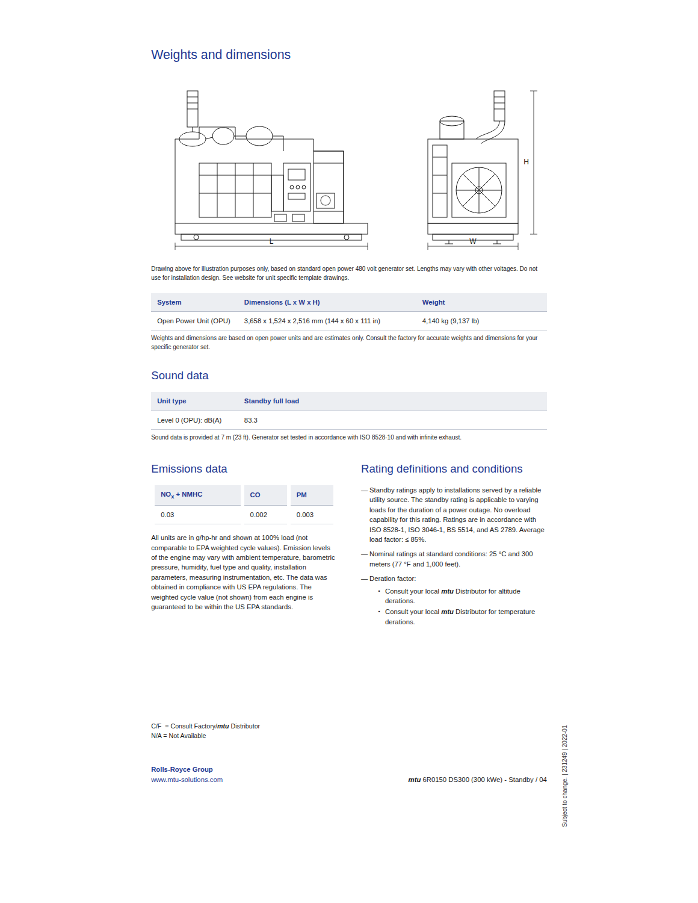Weights and dimensions
L
H W
Drawing above for illustration purposes only, based on standard open power 480 volt generator set. Lengths may vary with other voltages. Do not use for installation design. See website for unit specific template drawings.
| System | Dimensions (L x W x H) | Weight |
| --- | --- | --- |
| Open Power Unit (OPU) | 3,658 x 1,524 x 2,516 mm (144 x 60 x 111 in) | 4,140 kg (9,137 lb) |
Weights and dimensions are based on open power units and are estimates only. Consult the factory for accurate weights and dimensions for your specific generator set.
Sound data
| Unit type | Standby full load |
| --- | --- |
| Level 0 (OPU): dB(A) | 83.3 |
Sound data is provided at 7 m (23 ft). Generator set tested in accordance with ISO 8528-10 and with infinite exhaust.
Emissions data
| NO x + NMHC | CO | PM |
| --- | --- | --- |
| 0.03 | 0.002 | 0.003 |
All units are in g/hp-hr and shown at 100% load (not comparable to EPA weighted cycle values). Emission levels of the engine may vary with ambient temperature, barometric pressure, humidity, fuel type and quality, installation parameters, measuring instrumentation, etc. The data was obtained in compliance with US EPA regulations. The weighted cycle value (not shown) from each engine is guaranteed to be within the US EPA standards.
Rating definitions and conditions
Standby ratings apply to installations served by a reliable utility source. The standby rating is applicable to varying loads for the duration of a power outage. No overload capability for this rating. Ratings are in accordance with ISO 8528-1, ISO 3046-1, BS 5514, and AS 2789. Average load factor: ≤ 85%.
Nominal ratings at standard conditions: 25 °C and 300 meters (77 °F and 1,000 feet).
Deration factor:
Consult your local mtu Distributor for altitude derations.
Consult your local mtu Distributor for temperature derations.
C/F = Consult Factory/mtu Distributor
N/A = Not Available
Rolls-Royce Group www.mtu-solutions.com
mtu 6R0150 DS300 (300 kWe) - Standby / 04
Subject to change. | 231249 | 2022-01